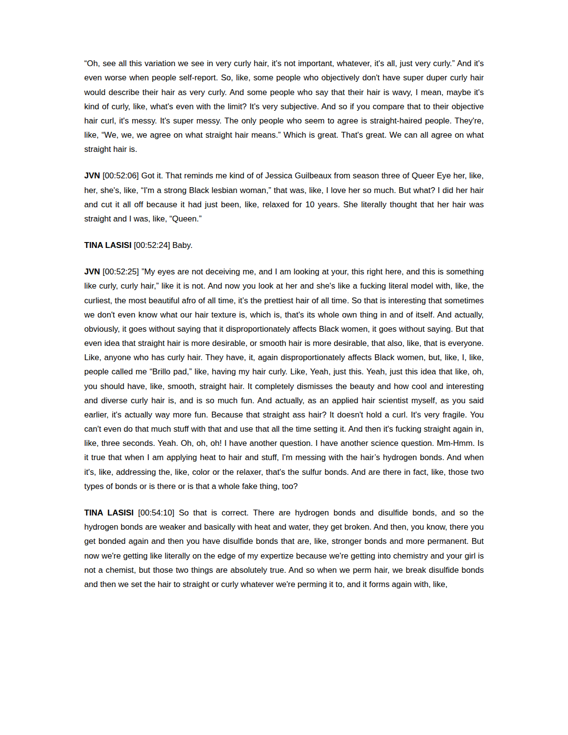“Oh, see all this variation we see in very curly hair, it's not important, whatever, it's all, just very curly.” And it's even worse when people self-report. So, like, some people who objectively don't have super duper curly hair would describe their hair as very curly. And some people who say that their hair is wavy, I mean, maybe it's kind of curly, like, what's even with the limit? It's very subjective. And so if you compare that to their objective hair curl, it's messy. It's super messy. The only people who seem to agree is straight-haired people. They're, like, “We, we, we agree on what straight hair means.” Which is great. That's great. We can all agree on what straight hair is.
JVN [00:52:06] Got it. That reminds me kind of of Jessica Guilbeaux from season three of Queer Eye her, like, her, she's, like, “I'm a strong Black lesbian woman,” that was, like, I love her so much. But what? I did her hair and cut it all off because it had just been, like, relaxed for 10 years. She literally thought that her hair was straight and I was, like, “Queen.”
TINA LASISI [00:52:24] Baby.
JVN [00:52:25] ”My eyes are not deceiving me, and I am looking at your, this right here, and this is something like curly, curly hair,” like it is not. And now you look at her and she's like a fucking literal model with, like, the curliest, the most beautiful afro of all time, it’s the prettiest hair of all time. So that is interesting that sometimes we don't even know what our hair texture is, which is, that's its whole own thing in and of itself. And actually, obviously, it goes without saying that it disproportionately affects Black women, it goes without saying. But that even idea that straight hair is more desirable, or smooth hair is more desirable, that also, like, that is everyone. Like, anyone who has curly hair. They have, it, again disproportionately affects Black women, but, like, I, like, people called me “Brillo pad,” like, having my hair curly. Like, Yeah, just this. Yeah, just this idea that like, oh, you should have, like, smooth, straight hair. It completely dismisses the beauty and how cool and interesting and diverse curly hair is, and is so much fun. And actually, as an applied hair scientist myself, as you said earlier, it's actually way more fun. Because that straight ass hair? It doesn't hold a curl. It's very fragile. You can't even do that much stuff with that and use that all the time setting it. And then it's fucking straight again in, like, three seconds. Yeah. Oh, oh, oh! I have another question. I have another science question. Mm-Hmm. Is it true that when I am applying heat to hair and stuff, I'm messing with the hair’s hydrogen bonds. And when it's, like, addressing the, like, color or the relaxer, that's the sulfur bonds. And are there in fact, like, those two types of bonds or is there or is that a whole fake thing, too?
TINA LASISI [00:54:10] So that is correct. There are hydrogen bonds and disulfide bonds, and so the hydrogen bonds are weaker and basically with heat and water, they get broken. And then, you know, there you get bonded again and then you have disulfide bonds that are, like, stronger bonds and more permanent. But now we're getting like literally on the edge of my expertize because we're getting into chemistry and your girl is not a chemist, but those two things are absolutely true. And so when we perm hair, we break disulfide bonds and then we set the hair to straight or curly whatever we're perming it to, and it forms again with, like,